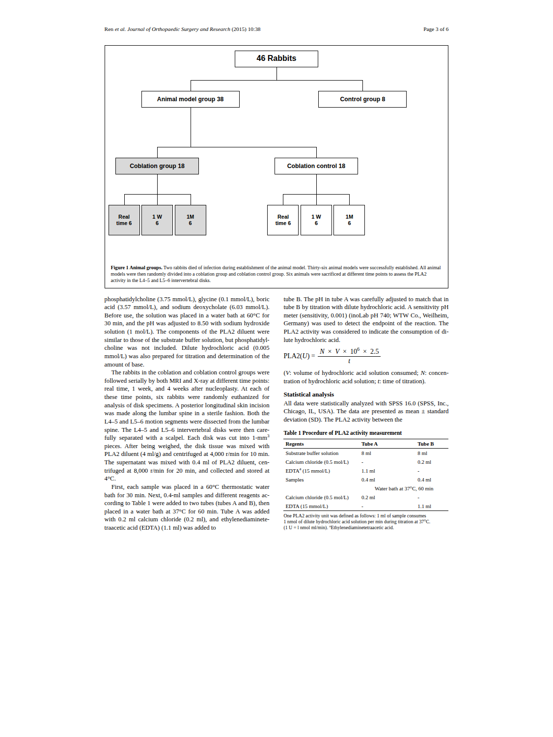Ren et al. Journal of Orthopaedic Surgery and Research (2015) 10:38
Page 3 of 6
46 Rabbits
Animal model group 38
Control group 8
Coblation group 18
Coblation control 18
Real
time 6
1 W
6
1M
6
Real
time 6
1 W
6
1M
6
Figure 1 Animal groups. Two rabbits died of infection during establishment of the animal model. Thirty-six animal models were successfully established. All animal models were then randomly divided into a coblation group and coblation control group. Six animals were sacrificed at different time points to assess the PLA2 activity in the L4–5 and L5–6 intervertebral disks.
phosphatidylcholine (3.75 mmol/L), glycine (0.1 mmol/L), boric acid (3.57 mmol/L), and sodium deoxycholate (6.03 mmol/L). Before use, the solution was placed in a water bath at 60°C for 30 min, and the pH was adjusted to 8.50 with sodium hydroxide solution (1 mol/L). The components of the PLA2 diluent were similar to those of the substrate buffer solution, but phosphatidylcholine was not included. Dilute hydrochloric acid (0.005 mmol/L) was also prepared for titration and determination of the amount of base.
The rabbits in the coblation and coblation control groups were followed serially by both MRI and X-ray at different time points: real time, 1 week, and 4 weeks after nucleoplasty. At each of these time points, six rabbits were randomly euthanized for analysis of disk specimens. A posterior longitudinal skin incision was made along the lumbar spine in a sterile fashion. Both the L4–5 and L5–6 motion segments were dissected from the lumbar spine. The L4–5 and L5–6 intervertebral disks were then carefully separated with a scalpel. Each disk was cut into 1-mm3 pieces. After being weighed, the disk tissue was mixed with PLA2 diluent (4 ml/g) and centrifuged at 4,000 r/min for 10 min. The supernatant was mixed with 0.4 ml of PLA2 diluent, centrifuged at 8,000 r/min for 20 min, and collected and stored at 4°C.
First, each sample was placed in a 60°C thermostatic water bath for 30 min. Next, 0.4-ml samples and different reagents according to Table 1 were added to two tubes (tubes A and B), then placed in a water bath at 37°C for 60 min. Tube A was added with 0.2 ml calcium chloride (0.2 ml), and ethylenediaminetetraacetic acid (EDTA) (1.1 ml) was added to
tube B. The pH in tube A was carefully adjusted to match that in tube B by titration with dilute hydrochloric acid. A sensitivity pH meter (sensitivity, 0.001) (inoLab pH 740; WTW Co., Weilheim, Germany) was used to detect the endpoint of the reaction. The PLA2 activity was considered to indicate the consumption of dilute hydrochloric acid.
PLA2(U) = N × V × 106 × 2.5 t
(V: volume of hydrochloric acid solution consumed; N: concentration of hydrochloric acid solution; t: time of titration).
Statistical analysis
All data were statistically analyzed with SPSS 16.0 (SPSS, Inc., Chicago, IL, USA). The data are presented as mean ± standard deviation (SD). The PLA2 activity between the
Table 1 Procedure of PLA2 activity measurement
| Regents | Tube A | Tube B |
| --- | --- | --- |
| Substrate buffer solution | 8 ml | 8 ml |
| Calcium chloride (0.5 mol/L) | - | 0.2 ml |
| EDTA a (15 mmol/L) | 1.1 ml | - |
| Samples | 0.4 ml | 0.4 ml |
| | Water bath at 37°C, 60 min |
| Calcium chloride (0.5 mol/L) | 0.2 ml | - |
| EDTA (15 mmol/L) | - | 1.1 ml |
One PLA2 activity unit was defined as follows: 1 ml of sample consumes
1 nmol of dilute hydrochloric acid solution per min during titration at 37°C.
(1 U = l nmol ml/min). aEthylenediaminetetraacetic acid.